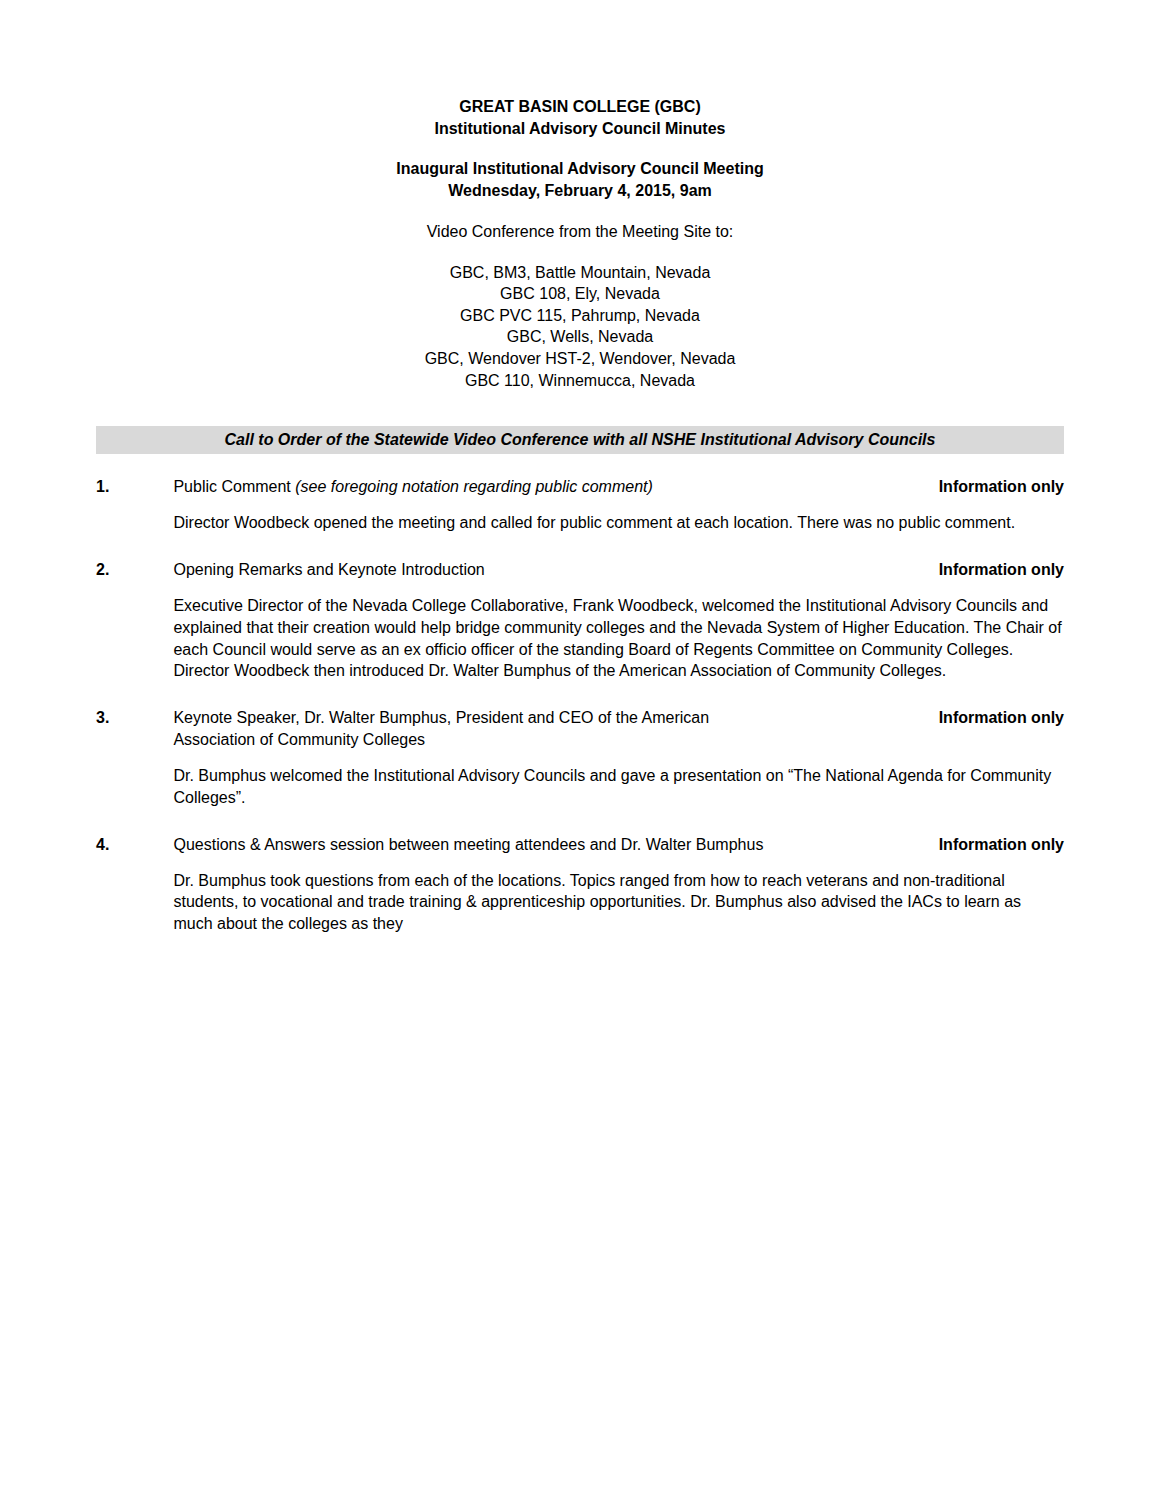GREAT BASIN COLLEGE (GBC)
Institutional Advisory Council Minutes
Inaugural Institutional Advisory Council Meeting
Wednesday, February 4, 2015, 9am
Video Conference from the Meeting Site to:
GBC, BM3, Battle Mountain, Nevada
GBC 108, Ely, Nevada
GBC PVC 115, Pahrump, Nevada
GBC, Wells, Nevada
GBC, Wendover HST-2, Wendover, Nevada
GBC 110, Winnemucca, Nevada
Call to Order of the Statewide Video Conference with all NSHE Institutional Advisory Councils
| 1. | Public Comment (see foregoing notation regarding public comment) | Information only |
| | Director Woodbeck opened the meeting and called for public comment at each location. There was no public comment. |
| 2. | Opening Remarks and Keynote Introduction | Information only |
| | Executive Director of the Nevada College Collaborative, Frank Woodbeck, welcomed the Institutional Advisory Councils and explained that their creation would help bridge community colleges and the Nevada System of Higher Education. The Chair of each Council would serve as an ex officio officer of the standing Board of Regents Committee on Community Colleges. Director Woodbeck then introduced Dr. Walter Bumphus of the American Association of Community Colleges. |
| 3. | Keynote Speaker, Dr. Walter Bumphus, President and CEO of the American Association of Community Colleges | Information only |
| | Dr. Bumphus welcomed the Institutional Advisory Councils and gave a presentation on “The National Agenda for Community Colleges”. |
| 4. | Questions & Answers session between meeting attendees and Dr. Walter Bumphus | Information only |
| | Dr. Bumphus took questions from each of the locations. Topics ranged from how to reach veterans and non-traditional students, to vocational and trade training & apprenticeship opportunities. Dr. Bumphus also advised the IACs to learn as much about the colleges as they |